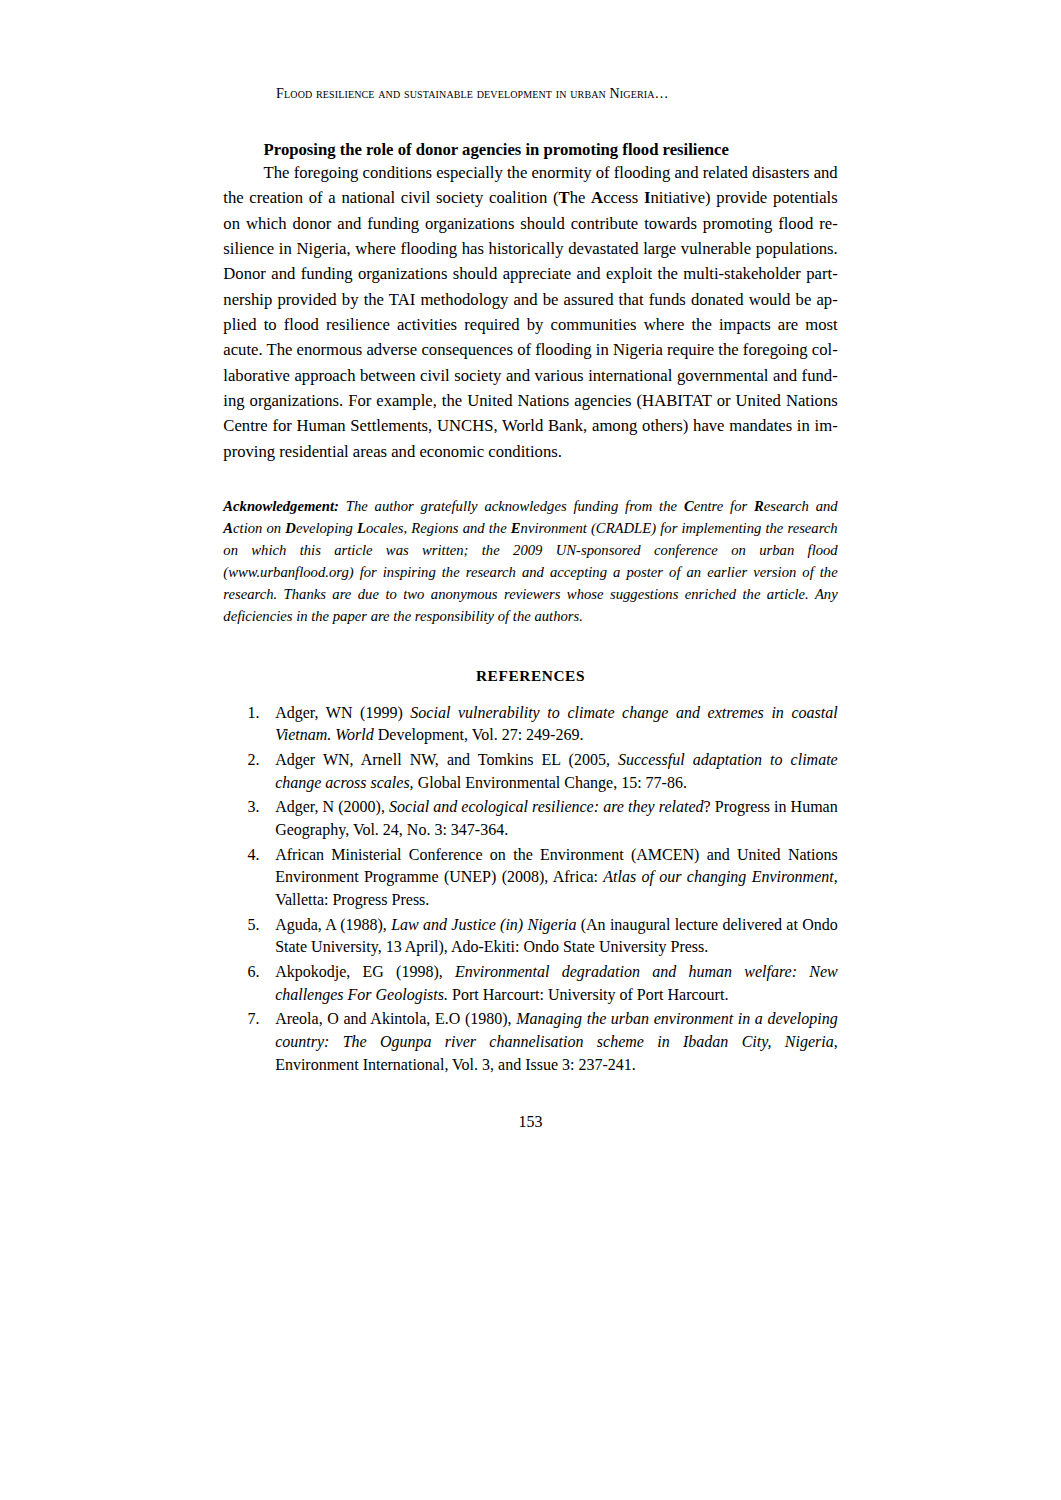Flood resilience and sustainable development in urban Nigeria…
Proposing the role of donor agencies in promoting flood resilience
The foregoing conditions especially the enormity of flooding and related disasters and the creation of a national civil society coalition (The Access Initiative) provide potentials on which donor and funding organizations should contribute towards promoting flood resilience in Nigeria, where flooding has historically devastated large vulnerable populations. Donor and funding organizations should appreciate and exploit the multi-stakeholder partnership provided by the TAI methodology and be assured that funds donated would be applied to flood resilience activities required by communities where the impacts are most acute. The enormous adverse consequences of flooding in Nigeria require the foregoing collaborative approach between civil society and various international governmental and funding organizations. For example, the United Nations agencies (HABITAT or United Nations Centre for Human Settlements, UNCHS, World Bank, among others) have mandates in improving residential areas and economic conditions.
Acknowledgement: The author gratefully acknowledges funding from the Centre for Research and Action on Developing Locales, Regions and the Environment (CRADLE) for implementing the research on which this article was written; the 2009 UN-sponsored conference on urban flood (www.urbanflood.org) for inspiring the research and accepting a poster of an earlier version of the research. Thanks are due to two anonymous reviewers whose suggestions enriched the article. Any deficiencies in the paper are the responsibility of the authors.
REFERENCES
Adger, WN (1999) Social vulnerability to climate change and extremes in coastal Vietnam. World Development, Vol. 27: 249-269.
Adger WN, Arnell NW, and Tomkins EL (2005, Successful adaptation to climate change across scales, Global Environmental Change, 15: 77-86.
Adger, N (2000), Social and ecological resilience: are they related? Progress in Human Geography, Vol. 24, No. 3: 347-364.
African Ministerial Conference on the Environment (AMCEN) and United Nations Environment Programme (UNEP) (2008), Africa: Atlas of our changing Environment, Valletta: Progress Press.
Aguda, A (1988), Law and Justice (in) Nigeria (An inaugural lecture delivered at Ondo State University, 13 April), Ado-Ekiti: Ondo State University Press.
Akpokodje, EG (1998), Environmental degradation and human welfare: New challenges For Geologists. Port Harcourt: University of Port Harcourt.
Areola, O and Akintola, E.O (1980), Managing the urban environment in a developing country: The Ogunpa river channelisation scheme in Ibadan City, Nigeria, Environment International, Vol. 3, and Issue 3: 237-241.
153